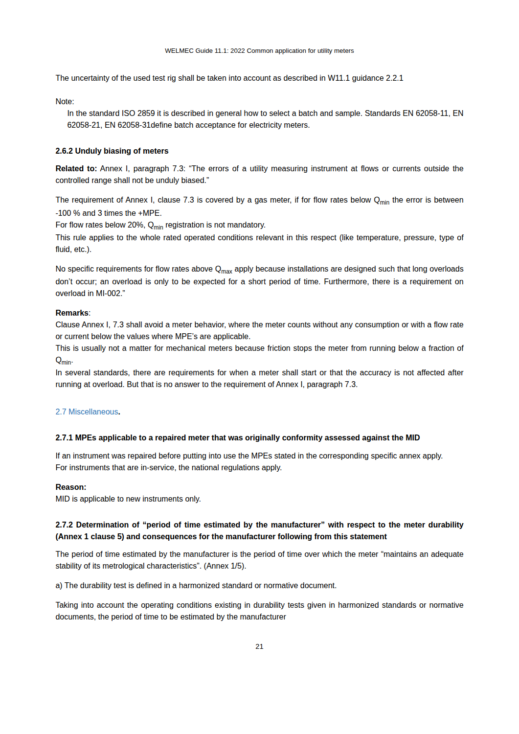WELMEC Guide 11.1: 2022 Common application for utility meters
The uncertainty of the used test rig shall be taken into account as described in W11.1 guidance 2.2.1
Note:
In the standard ISO 2859 it is described in general how to select a batch and sample. Standards EN 62058-11, EN 62058-21, EN 62058-31define batch acceptance for electricity meters.
2.6.2 Unduly biasing of meters
Related to: Annex I, paragraph 7.3: “The errors of a utility measuring instrument at flows or currents outside the controlled range shall not be unduly biased.”
The requirement of Annex I, clause 7.3 is covered by a gas meter, if for flow rates below Qmin the error is between -100 % and 3 times the +MPE.
For flow rates below 20%, Qmin registration is not mandatory.
This rule applies to the whole rated operated conditions relevant in this respect (like temperature, pressure, type of fluid, etc.).
No specific requirements for flow rates above Qmax apply because installations are designed such that long overloads don’t occur; an overload is only to be expected for a short period of time. Furthermore, there is a requirement on overload in MI-002.”
Remarks:
Clause Annex I, 7.3 shall avoid a meter behavior, where the meter counts without any consumption or with a flow rate or current below the values where MPE’s are applicable.
This is usually not a matter for mechanical meters because friction stops the meter from running below a fraction of Qmin.
In several standards, there are requirements for when a meter shall start or that the accuracy is not affected after running at overload. But that is no answer to the requirement of Annex I, paragraph 7.3.
2.7 Miscellaneous.
2.7.1 MPEs applicable to a repaired meter that was originally conformity assessed against the MID
If an instrument was repaired before putting into use the MPEs stated in the corresponding specific annex apply.
For instruments that are in-service, the national regulations apply.
Reason:
MID is applicable to new instruments only.
2.7.2 Determination of “period of time estimated by the manufacturer” with respect to the meter durability (Annex 1 clause 5) and consequences for the manufacturer following from this statement
The period of time estimated by the manufacturer is the period of time over which the meter “maintains an adequate stability of its metrological characteristics”. (Annex 1/5).
a) The durability test is defined in a harmonized standard or normative document.
Taking into account the operating conditions existing in durability tests given in harmonized standards or normative documents, the period of time to be estimated by the manufacturer
21